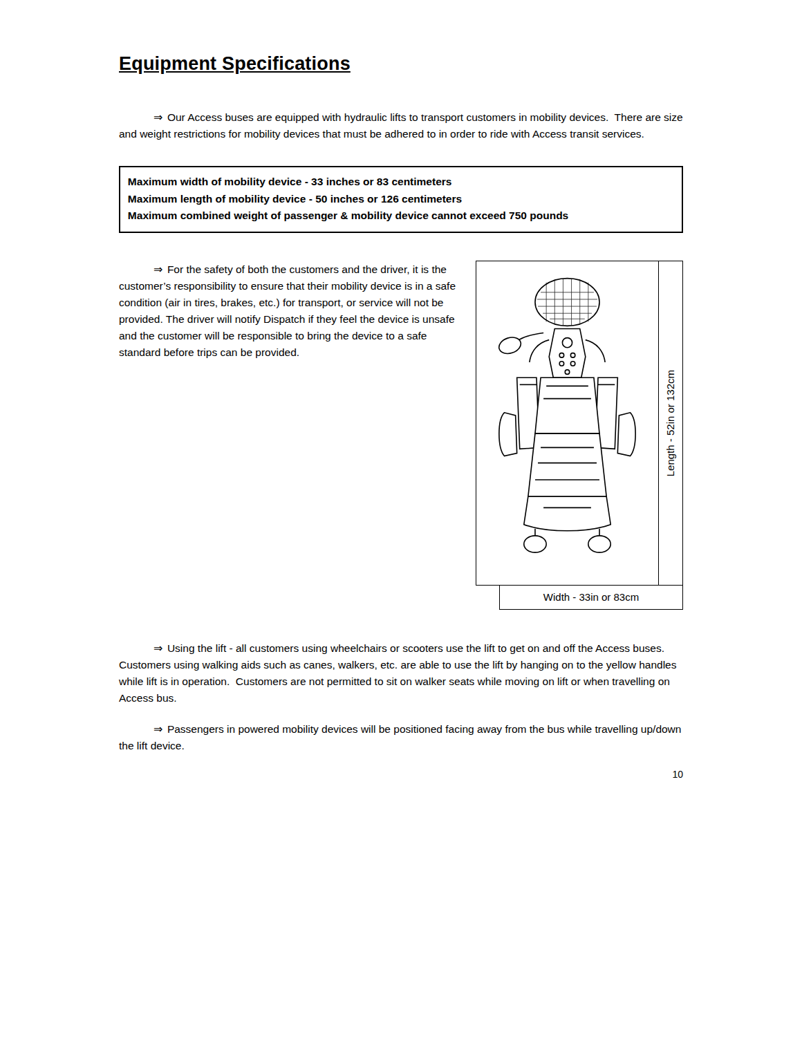Equipment Specifications
Our Access buses are equipped with hydraulic lifts to transport customers in mobility devices. There are size and weight restrictions for mobility devices that must be adhered to in order to ride with Access transit services.
Maximum width of mobility device - 33 inches or 83 centimeters
Maximum length of mobility device - 50 inches or 126 centimeters
Maximum combined weight of passenger & mobility device cannot exceed 750 pounds
Length - 52in or 132cm
Width - 33in or 83cm
For the safety of both the customers and the driver, it is the customer’s responsibility to ensure that their mobility device is in a safe condition (air in tires, brakes, etc.) for transport, or service will not be provided. The driver will notify Dispatch if they feel the device is unsafe and the customer will be responsible to bring the device to a safe standard before trips can be provided.
Using the lift - all customers using wheelchairs or scooters use the lift to get on and off the Access buses. Customers using walking aids such as canes, walkers, etc. are able to use the lift by hanging on to the yellow handles while lift is in operation. Customers are not permitted to sit on walker seats while moving on lift or when travelling on Access bus.
Passengers in powered mobility devices will be positioned facing away from the bus while travelling up/down the lift device.
10